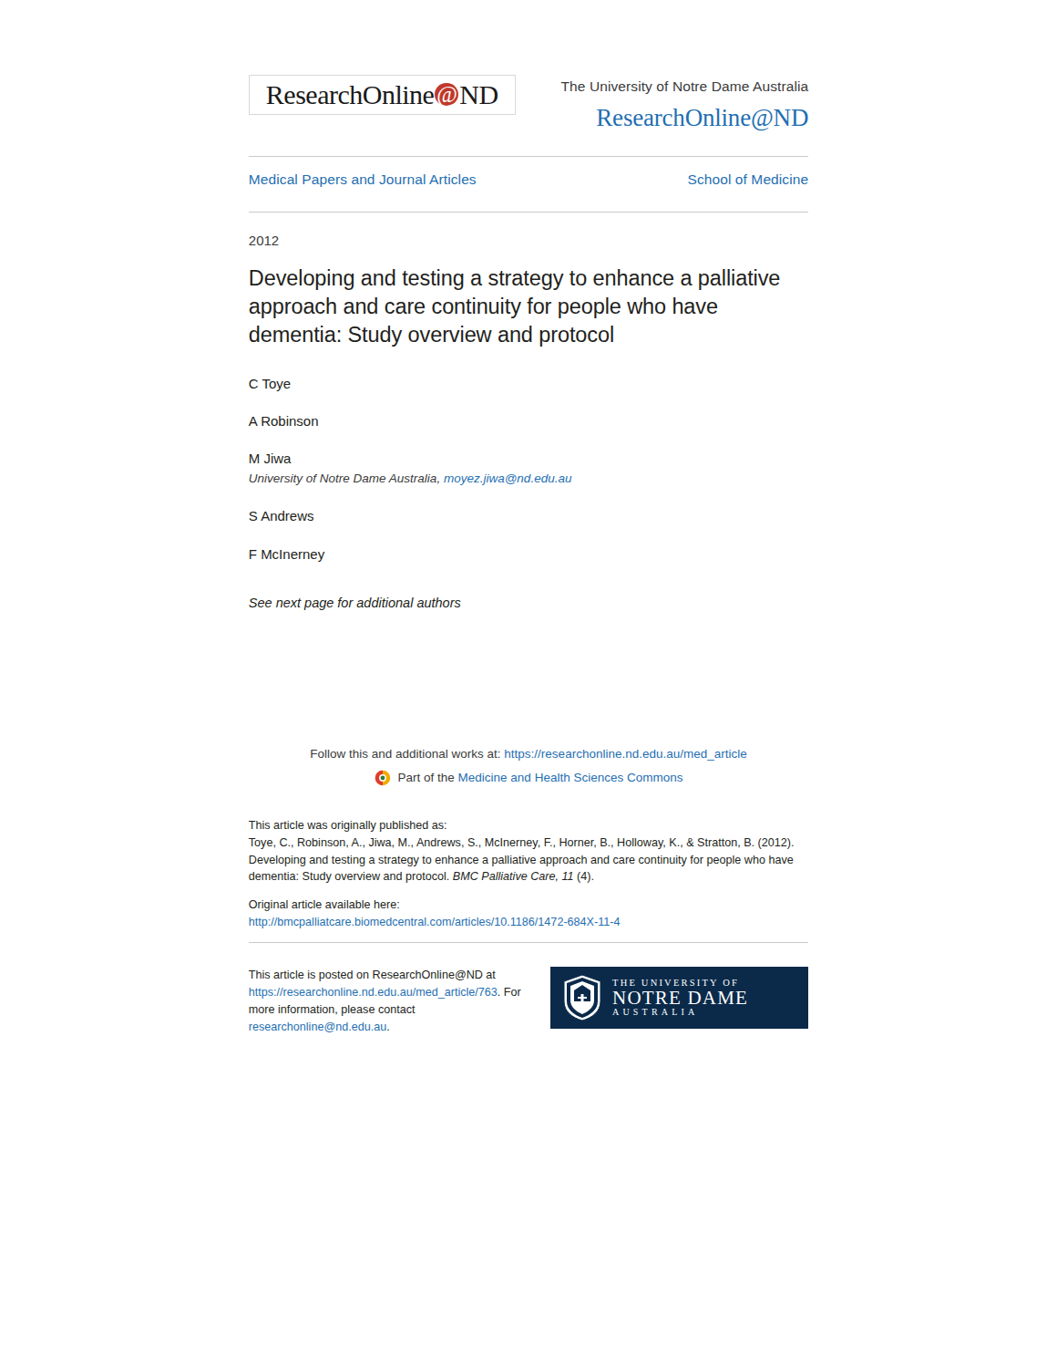Research Online@ND
The University of Notre Dame Australia
ResearchOnline@ND
Medical Papers and Journal Articles
School of Medicine
2012
Developing and testing a strategy to enhance a palliative approach and care continuity for people who have dementia: Study overview and protocol
C Toye
A Robinson
M JiwaUniversity of Notre Dame Australia, moyez.jiwa@nd.edu.au
S Andrews
F McInerney
See next page for additional authors
Follow this and additional works at: https://researchonline.nd.edu.au/med_article
Part of the Medicine and Health Sciences Commons
This article was originally published as:
Toye, C., Robinson, A., Jiwa, M., Andrews, S., McInerney, F., Horner, B., Holloway, K., & Stratton, B. (2012). Developing and testing a strategy to enhance a palliative approach and care continuity for people who have dementia: Study overview and protocol. BMC Palliative Care, 11 (4).
Original article available here:
http://bmcpalliatcare.biomedcentral.com/articles/10.1186/1472-684X-11-4
This article is posted on ResearchOnline@ND at
https://researchonline.nd.edu.au/med_article/763. For more information, please contact researchonline@nd.edu.au.
The University of
Notre Dame
Australia